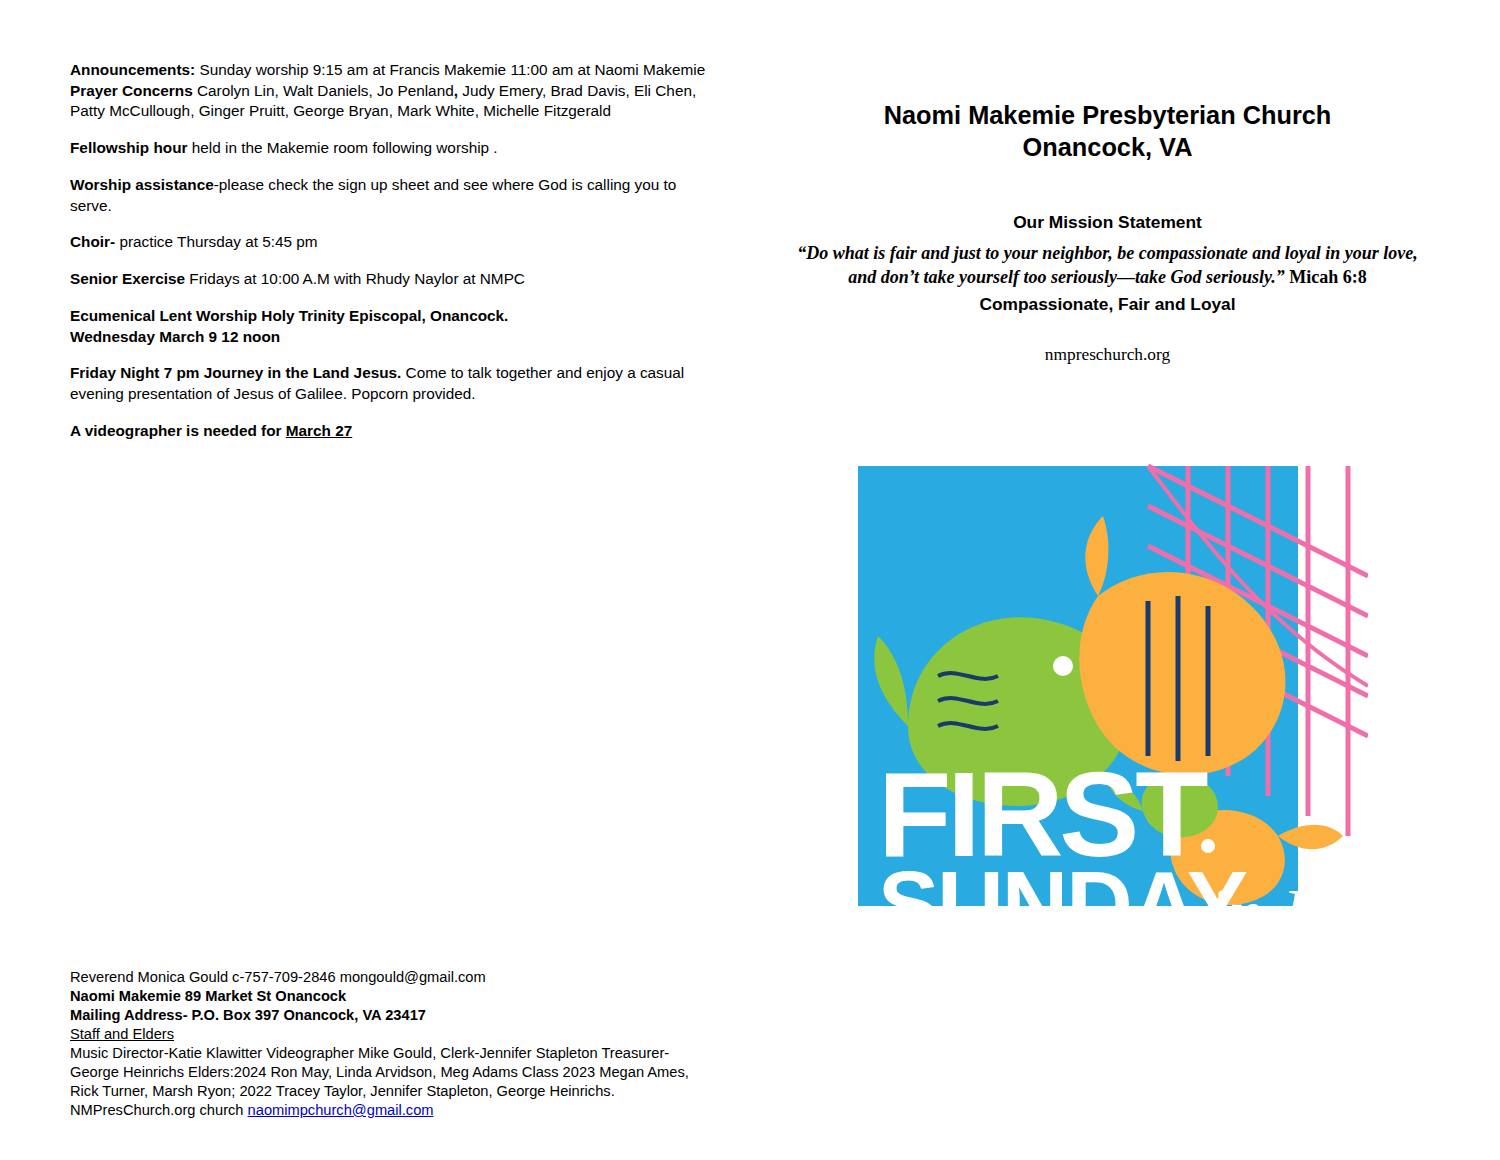Announcements: Sunday worship 9:15 am at Francis Makemie 11:00 am at Naomi Makemie
Prayer Concerns Carolyn Lin, Walt Daniels, Jo Penland, Judy Emery, Brad Davis, Eli Chen, Patty McCullough, Ginger Pruitt, George Bryan, Mark White, Michelle Fitzgerald
Fellowship hour held in the Makemie room following worship .
Worship assistance-please check the sign up sheet and see where God is calling you to serve.
Choir- practice Thursday at 5:45 pm
Senior Exercise Fridays at 10:00 A.M with Rhudy Naylor at NMPC
Ecumenical Lent Worship Holy Trinity Episcopal, Onancock.
Wednesday March 9 12 noon
Friday Night 7 pm Journey in the Land Jesus. Come to talk together and enjoy a casual evening presentation of Jesus of Galilee. Popcorn provided.
A videographer is needed for March 27
Reverend Monica Gould c-757-709-2846 mongould@gmail.com
Naomi Makemie 89 Market St Onancock
Mailing Address- P.O. Box 397 Onancock, VA 23417
Staff and Elders
Music Director-Katie Klawitter Videographer Mike Gould, Clerk-Jennifer Stapleton Treasurer-George Heinrichs Elders:2024 Ron May, Linda Arvidson, Meg Adams Class 2023 Megan Ames, Rick Turner, Marsh Ryon; 2022 Tracey Taylor, Jennifer Stapleton, George Heinrichs. NMPresChurch.org church naomimpchurch@gmail.com
Naomi Makemie Presbyterian Church
Onancock, VA
Our Mission Statement
“Do what is fair and just to your neighbor, be compassionate and loyal in your love, and don’t take yourself too seriously—take God seriously.” Micah 6:8
Compassionate, Fair and Loyal
nmpreschurch.org
FIRST SUNDAY in Lent